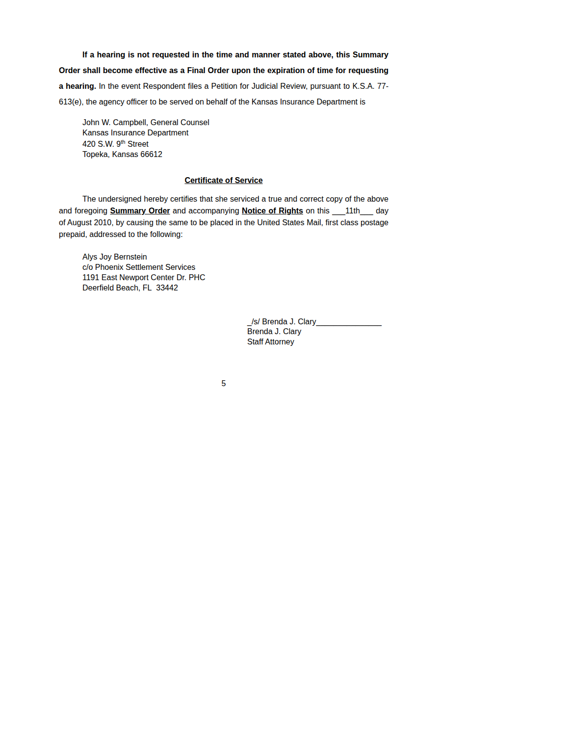If a hearing is not requested in the time and manner stated above, this Summary Order shall become effective as a Final Order upon the expiration of time for requesting a hearing. In the event Respondent files a Petition for Judicial Review, pursuant to K.S.A. 77-613(e), the agency officer to be served on behalf of the Kansas Insurance Department is
John W. Campbell, General Counsel
Kansas Insurance Department
420 S.W. 9th Street
Topeka, Kansas 66612
Certificate of Service
The undersigned hereby certifies that she serviced a true and correct copy of the above and foregoing Summary Order and accompanying Notice of Rights on this ___11th___ day of August 2010, by causing the same to be placed in the United States Mail, first class postage prepaid, addressed to the following:
Alys Joy Bernstein
c/o Phoenix Settlement Services
1191 East Newport Center Dr. PHC
Deerfield Beach, FL 33442
_/s/ Brenda J. Clary_______________
Brenda J. Clary
Staff Attorney
5